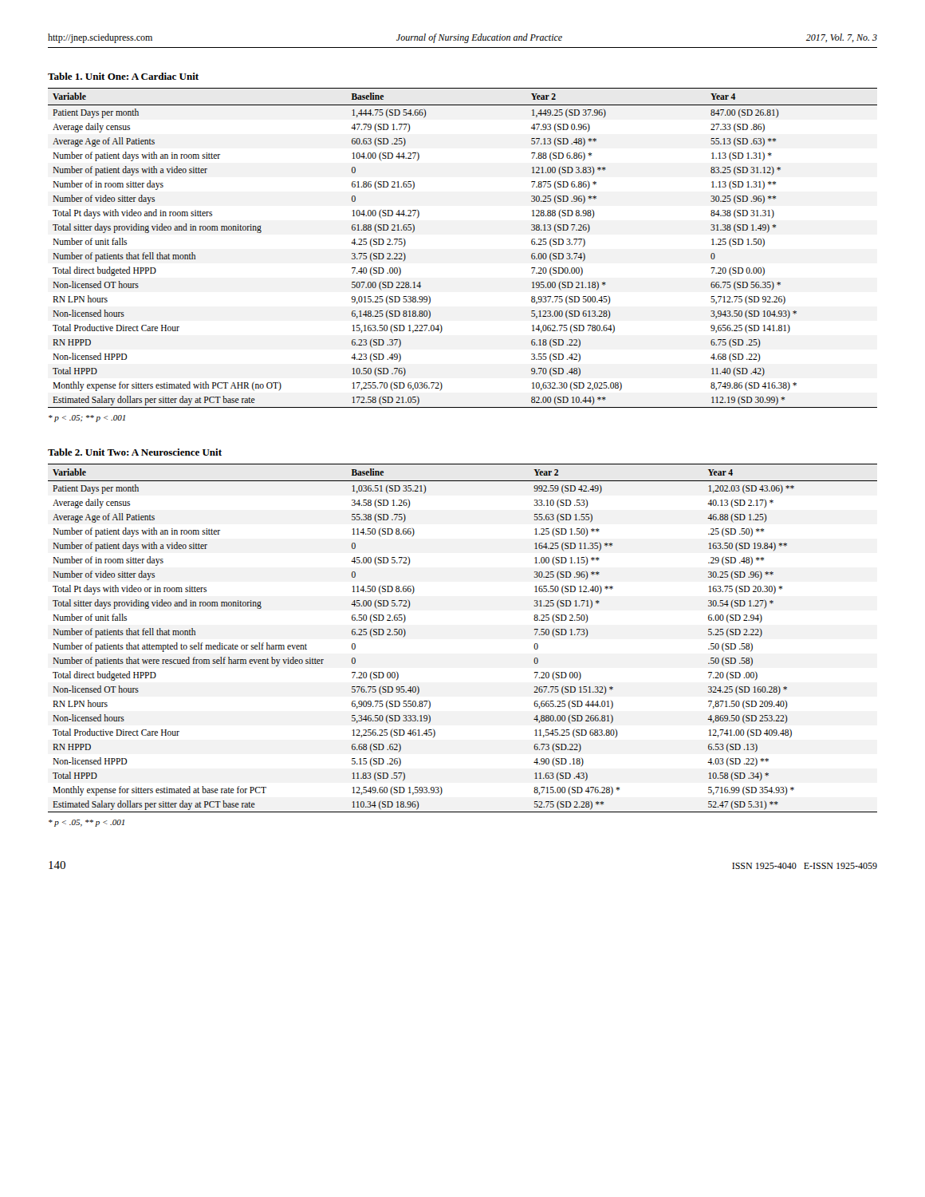http://jnep.sciedupress.com
Journal of Nursing Education and Practice
2017, Vol. 7, No. 3
Table 1. Unit One: A Cardiac Unit
| Variable | Baseline | Year 2 | Year 4 |
| --- | --- | --- | --- |
| Patient Days per month | 1,444.75 (SD 54.66) | 1,449.25 (SD 37.96) | 847.00 (SD 26.81) |
| Average daily census | 47.79 (SD 1.77) | 47.93 (SD 0.96) | 27.33 (SD .86) |
| Average Age of All Patients | 60.63 (SD .25) | 57.13 (SD .48) ** | 55.13 (SD .63) ** |
| Number of patient days with an in room sitter | 104.00 (SD 44.27) | 7.88 (SD 6.86) * | 1.13 (SD 1.31) * |
| Number of patient days with a video sitter | 0 | 121.00 (SD 3.83) ** | 83.25 (SD 31.12) * |
| Number of in room sitter days | 61.86 (SD 21.65) | 7.875 (SD 6.86) * | 1.13 (SD 1.31) ** |
| Number of video sitter days | 0 | 30.25 (SD .96) ** | 30.25 (SD .96) ** |
| Total Pt days with video and in room sitters | 104.00 (SD 44.27) | 128.88 (SD 8.98) | 84.38 (SD 31.31) |
| Total sitter days providing video and in room monitoring | 61.88 (SD 21.65) | 38.13 (SD 7.26) | 31.38 (SD 1.49) * |
| Number of unit falls | 4.25 (SD 2.75) | 6.25 (SD 3.77) | 1.25 (SD 1.50) |
| Number of patients that fell that month | 3.75 (SD 2.22) | 6.00 (SD 3.74) | 0 |
| Total direct budgeted HPPD | 7.40 (SD .00) | 7.20 (SD0.00) | 7.20 (SD 0.00) |
| Non-licensed OT hours | 507.00 (SD 228.14 | 195.00 (SD 21.18) * | 66.75 (SD 56.35) * |
| RN LPN hours | 9,015.25 (SD 538.99) | 8,937.75 (SD 500.45) | 5,712.75 (SD 92.26) |
| Non-licensed hours | 6,148.25 (SD 818.80) | 5,123.00 (SD 613.28) | 3,943.50 (SD 104.93) * |
| Total Productive Direct Care Hour | 15,163.50 (SD 1,227.04) | 14,062.75 (SD 780.64) | 9,656.25 (SD 141.81) |
| RN HPPD | 6.23 (SD .37) | 6.18 (SD .22) | 6.75 (SD .25) |
| Non-licensed HPPD | 4.23 (SD .49) | 3.55 (SD .42) | 4.68 (SD .22) |
| Total HPPD | 10.50 (SD .76) | 9.70 (SD .48) | 11.40 (SD .42) |
| Monthly expense for sitters estimated with PCT AHR (no OT) | 17,255.70 (SD 6,036.72) | 10,632.30 (SD 2,025.08) | 8,749.86 (SD 416.38) * |
| Estimated Salary dollars per sitter day at PCT base rate | 172.58 (SD 21.05) | 82.00 (SD 10.44) ** | 112.19 (SD 30.99) * |
* p < .05; ** p < .001
Table 2. Unit Two: A Neuroscience Unit
| Variable | Baseline | Year 2 | Year 4 |
| --- | --- | --- | --- |
| Patient Days per month | 1,036.51 (SD 35.21) | 992.59 (SD 42.49) | 1,202.03 (SD 43.06) ** |
| Average daily census | 34.58 (SD 1.26) | 33.10 (SD .53) | 40.13 (SD 2.17) * |
| Average Age of All Patients | 55.38 (SD .75) | 55.63 (SD 1.55) | 46.88 (SD 1.25) |
| Number of patient days with an in room sitter | 114.50 (SD 8.66) | 1.25 (SD 1.50) ** | .25 (SD .50) ** |
| Number of patient days with a video sitter | 0 | 164.25 (SD 11.35) ** | 163.50 (SD 19.84) ** |
| Number of in room sitter days | 45.00 (SD 5.72) | 1.00 (SD 1.15) ** | .29 (SD .48) ** |
| Number of video sitter days | 0 | 30.25 (SD .96) ** | 30.25 (SD .96) ** |
| Total Pt days with video or in room sitters | 114.50 (SD 8.66) | 165.50 (SD 12.40) ** | 163.75 (SD 20.30) * |
| Total sitter days providing video and in room monitoring | 45.00 (SD 5.72) | 31.25 (SD 1.71) * | 30.54 (SD 1.27) * |
| Number of unit falls | 6.50 (SD 2.65) | 8.25 (SD 2.50) | 6.00 (SD 2.94) |
| Number of patients that fell that month | 6.25 (SD 2.50) | 7.50 (SD 1.73) | 5.25 (SD 2.22) |
| Number of patients that attempted to self medicate or self harm event | 0 | 0 | .50 (SD .58) |
| Number of patients that were rescued from self harm event by video sitter | 0 | 0 | .50 (SD .58) |
| Total direct budgeted HPPD | 7.20 (SD 00) | 7.20 (SD 00) | 7.20 (SD .00) |
| Non-licensed OT hours | 576.75 (SD 95.40) | 267.75 (SD 151.32) * | 324.25 (SD 160.28) * |
| RN LPN hours | 6,909.75 (SD 550.87) | 6,665.25 (SD 444.01) | 7,871.50 (SD 209.40) |
| Non-licensed hours | 5,346.50 (SD 333.19) | 4,880.00 (SD 266.81) | 4,869.50 (SD 253.22) |
| Total Productive Direct Care Hour | 12,256.25 (SD 461.45) | 11,545.25 (SD 683.80) | 12,741.00 (SD 409.48) |
| RN HPPD | 6.68 (SD .62) | 6.73 (SD.22) | 6.53 (SD .13) |
| Non-licensed HPPD | 5.15 (SD .26) | 4.90 (SD .18) | 4.03 (SD .22) ** |
| Total HPPD | 11.83 (SD .57) | 11.63 (SD .43) | 10.58 (SD .34) * |
| Monthly expense for sitters estimated at base rate for PCT | 12,549.60 (SD 1,593.93) | 8,715.00 (SD 476.28) * | 5,716.99 (SD 354.93) * |
| Estimated Salary dollars per sitter day at PCT base rate | 110.34 (SD 18.96) | 52.75 (SD 2.28) ** | 52.47 (SD 5.31) ** |
* p < .05, ** p < .001
140
ISSN 1925-4040 E-ISSN 1925-4059